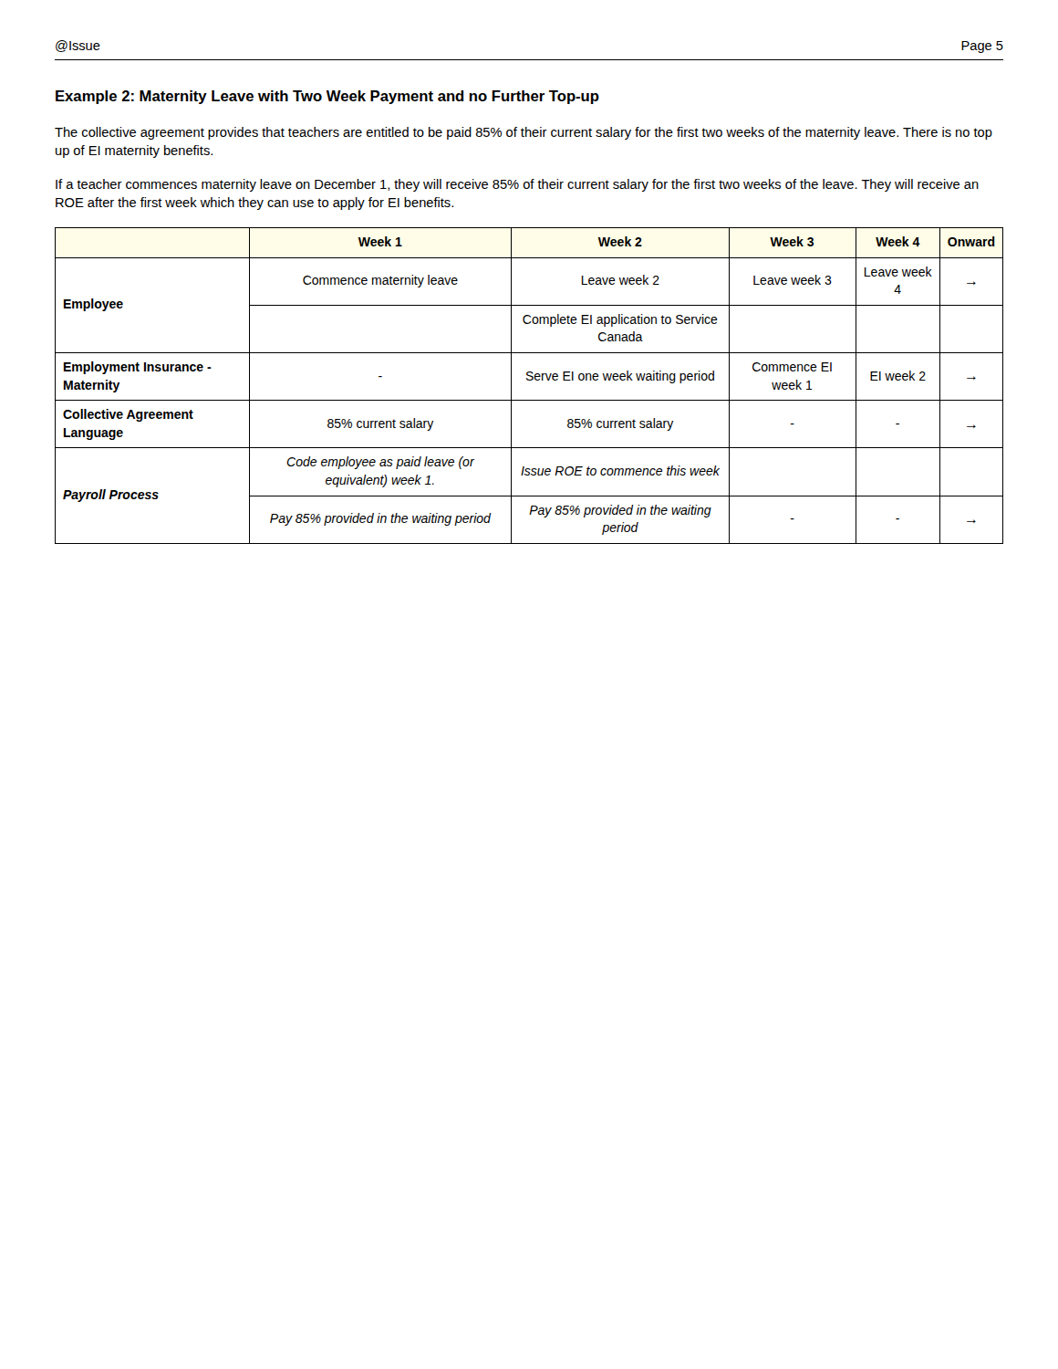@Issue Page 5
Example 2: Maternity Leave with Two Week Payment and no Further Top-up
The collective agreement provides that teachers are entitled to be paid 85% of their current salary for the first two weeks of the maternity leave. There is no top up of EI maternity benefits.
If a teacher commences maternity leave on December 1, they will receive 85% of their current salary for the first two weeks of the leave. They will receive an ROE after the first week which they can use to apply for EI benefits.
| | Week 1 | Week 2 | Week 3 | Week 4 | Onward |
| --- | --- | --- | --- | --- | --- |
| Employee | Commence maternity leave | Leave week 2 | Leave week 3 | Leave week 4 | → |
| | Complete EI application to Service Canada | | | |
| Employment Insurance - Maternity | - | Serve EI one week waiting period | Commence EI week 1 | EI week 2 | → |
| Collective Agreement Language | 85% current salary | 85% current salary | - | - | → |
| Payroll Process | Code employee as paid leave (or equivalent) week 1. | Issue ROE to commence this week | | | |
| Pay 85% provided in the waiting period | Pay 85% provided in the waiting period | - | - | → |